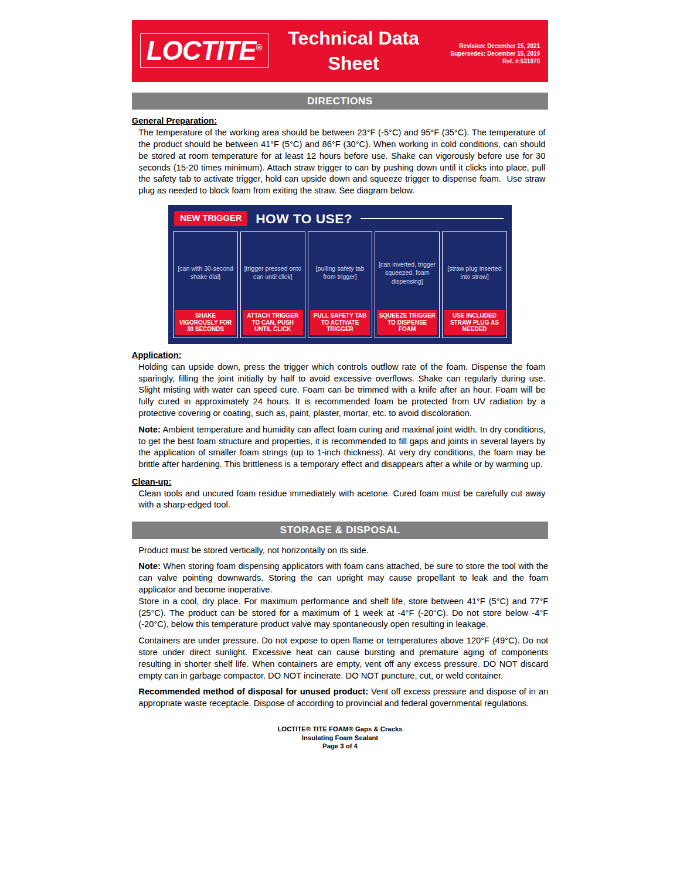LOCTITE®
Technical Data Sheet
Revision: December 15, 2021
Supersedes: December 15, 2019
Ref. #:531970
DIRECTIONS
General Preparation:
The temperature of the working area should be between 23°F (-5°C) and 95°F (35°C). The temperature of the product should be between 41°F (5°C) and 86°F (30°C). When working in cold conditions, can should be stored at room temperature for at least 12 hours before use. Shake can vigorously before use for 30 seconds (15-20 times minimum). Attach straw trigger to can by pushing down until it clicks into place, pull the safety tab to activate trigger, hold can upside down and squeeze trigger to dispense foam. Use straw plug as needed to block foam from exiting the straw. See diagram below.
NEW TRIGGER HOW TO USE?
[can with 30-second shake dial]
SHAKE VIGOROUSLY FOR 30 SECONDS
[trigger pressed onto can until click]
ATTACH TRIGGER TO CAN, PUSH UNTIL CLICK
[pulling safety tab from trigger]
PULL SAFETY TAB TO ACTIVATE TRIGGER
[can inverted, trigger squeezed, foam dispensing]
SQUEEZE TRIGGER TO DISPENSE FOAM
[straw plug inserted into straw]
USE INCLUDED STRAW PLUG AS NEEDED
Application:
Holding can upside down, press the trigger which controls outflow rate of the foam. Dispense the foam sparingly, filling the joint initially by half to avoid excessive overflows. Shake can regularly during use. Slight misting with water can speed cure. Foam can be trimmed with a knife after an hour. Foam will be fully cured in approximately 24 hours. It is recommended foam be protected from UV radiation by a protective covering or coating, such as, paint, plaster, mortar, etc. to avoid discoloration.
Note: Ambient temperature and humidity can affect foam curing and maximal joint width. In dry conditions, to get the best foam structure and properties, it is recommended to fill gaps and joints in several layers by the application of smaller foam strings (up to 1-inch thickness). At very dry conditions, the foam may be brittle after hardening. This brittleness is a temporary effect and disappears after a while or by warming up.
Clean-up:
Clean tools and uncured foam residue immediately with acetone. Cured foam must be carefully cut away with a sharp-edged tool.
STORAGE & DISPOSAL
Product must be stored vertically, not horizontally on its side.
Note: When storing foam dispensing applicators with foam cans attached, be sure to store the tool with the can valve pointing downwards. Storing the can upright may cause propellant to leak and the foam applicator and become inoperative.
Store in a cool, dry place. For maximum performance and shelf life, store between 41°F (5°C) and 77°F (25°C). The product can be stored for a maximum of 1 week at -4°F (-20°C). Do not store below -4°F (-20°C), below this temperature product valve may spontaneously open resulting in leakage.
Containers are under pressure. Do not expose to open flame or temperatures above 120°F (49°C). Do not store under direct sunlight. Excessive heat can cause bursting and premature aging of components resulting in shorter shelf life. When containers are empty, vent off any excess pressure. DO NOT discard empty can in garbage compactor. DO NOT incinerate. DO NOT puncture, cut, or weld container.
Recommended method of disposal for unused product: Vent off excess pressure and dispose of in an appropriate waste receptacle. Dispose of according to provincial and federal governmental regulations.
LOCTITE® TITE FOAM® Gaps & Cracks
Insulating Foam Sealant
Page 3 of 4